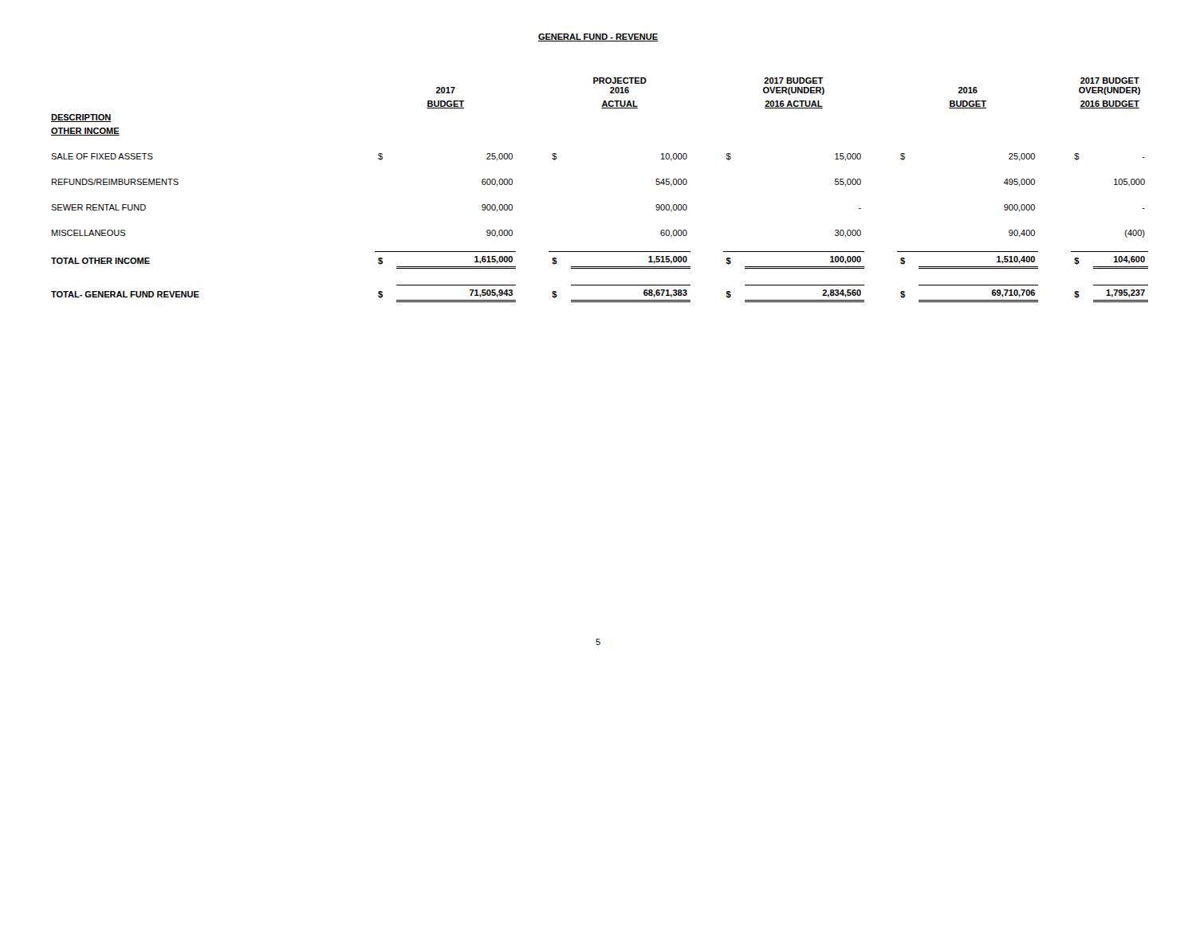GENERAL FUND - REVENUE
| | 2017 | | PROJECTED 2016 | | 2017 BUDGET OVER(UNDER) | | 2016 | | 2017 BUDGET OVER(UNDER) |
| --- | --- | --- | --- | --- | --- | --- | --- | --- | --- |
| BUDGET | | ACTUAL | | 2016 ACTUAL | | BUDGET | | 2016 BUDGET |
| DESCRIPTION | |
| OTHER INCOME | |
| SALE OF FIXED ASSETS | $ | 25,000 | | $ | 10,000 | | $ | 15,000 | | $ | 25,000 | | $ | - |
| REFUNDS/REIMBURSEMENTS | | 600,000 | | | 545,000 | | | 55,000 | | | 495,000 | | | 105,000 |
| SEWER RENTAL FUND | | 900,000 | | | 900,000 | | | - | | | 900,000 | | | - |
| MISCELLANEOUS | | 90,000 | | | 60,000 | | | 30,000 | | | 90,400 | | | (400) |
| TOTAL OTHER INCOME | $ | 1,615,000 | | $ | 1,515,000 | | $ | 100,000 | | $ | 1,510,400 | | $ | 104,600 |
| TOTAL- GENERAL FUND REVENUE | $ | 71,505,943 | | $ | 68,671,383 | | $ | 2,834,560 | | $ | 69,710,706 | | $ | 1,795,237 |
5